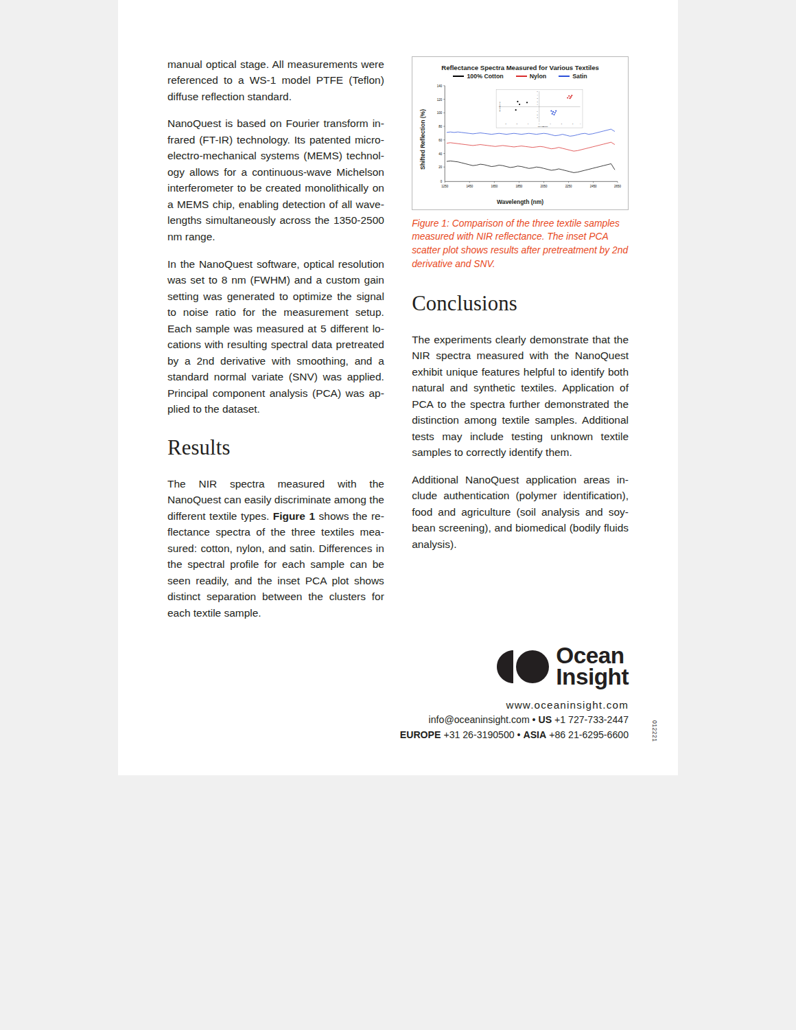manual optical stage. All measurements were referenced to a WS-1 model PTFE (Teflon) diffuse reflection standard.
NanoQuest is based on Fourier transform infrared (FT-IR) technology. Its patented micro-electro-mechanical systems (MEMS) technology allows for a continuous-wave Michelson interferometer to be created monolithically on a MEMS chip, enabling detection of all wavelengths simultaneously across the 1350-2500 nm range.
In the NanoQuest software, optical resolution was set to 8 nm (FWHM) and a custom gain setting was generated to optimize the signal to noise ratio for the measurement setup. Each sample was measured at 5 different locations with resulting spectral data pretreated by a 2nd derivative with smoothing, and a standard normal variate (SNV) was applied. Principal component analysis (PCA) was applied to the dataset.
Results
The NIR spectra measured with the NanoQuest can easily discriminate among the different textile types. Figure 1 shows the reflectance spectra of the three textiles measured: cotton, nylon, and satin. Differences in the spectral profile for each sample can be seen readily, and the inset PCA plot shows distinct separation between the clusters for each textile sample.
Reflectance Spectra Measured for Various Textiles
100% Cotton Nylon Satin
Shifted Reflection (%)
140 120 100 80 60 40 20 0 1250 1450 1650 1850 2050 2250 2450 2650 5 4 3 2 1 -1 -2 -3 -3 -2 -1 0 1 2 3 4 PC 2 (18.4 %) PC 1 (55.6 %)
Wavelength (nm)
Figure 1: Comparison of the three textile samples measured with NIR reflectance. The inset PCA scatter plot shows results after pretreatment by 2nd derivative and SNV.
Conclusions
The experiments clearly demonstrate that the NIR spectra measured with the NanoQuest exhibit unique features helpful to identify both natural and synthetic textiles. Application of PCA to the spectra further demonstrated the distinction among textile samples. Additional tests may include testing unknown textile samples to correctly identify them.
Additional NanoQuest application areas include authentication (polymer identification), food and agriculture (soil analysis and soybean screening), and biomedical (bodily fluids analysis).
Ocean
Insight
www.oceaninsight.com
info@oceaninsight.com • US +1 727-733-2447
EUROPE +31 26-3190500 • ASIA +86 21-6295-6600
012221